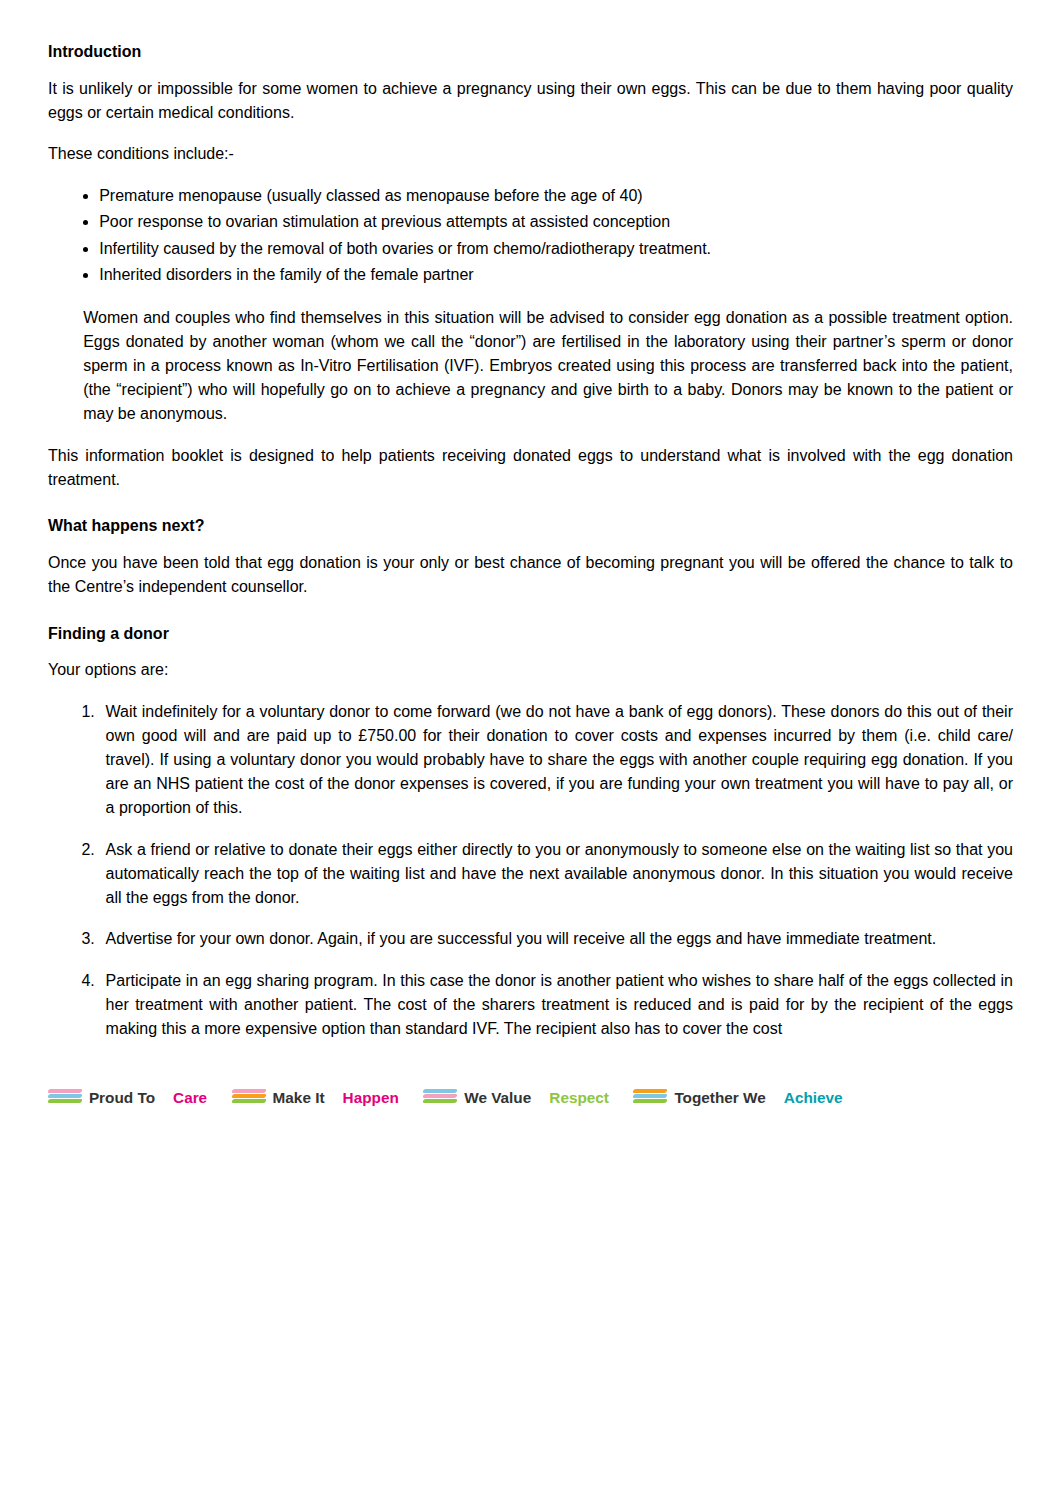Introduction
It is unlikely or impossible for some women to achieve a pregnancy using their own eggs. This can be due to them having poor quality eggs or certain medical conditions.
These conditions include:-
Premature menopause (usually classed as menopause before the age of 40)
Poor response to ovarian stimulation at previous attempts at assisted conception
Infertility caused by the removal of both ovaries or from chemo/radiotherapy treatment.
Inherited disorders in the family of the female partner
Women and couples who find themselves in this situation will be advised to consider egg donation as a possible treatment option. Eggs donated by another woman (whom we call the “donor”) are fertilised in the laboratory using their partner’s sperm or donor sperm in a process known as In-Vitro Fertilisation (IVF). Embryos created using this process are transferred back into the patient, (the “recipient”) who will hopefully go on to achieve a pregnancy and give birth to a baby. Donors may be known to the patient or may be anonymous.
This information booklet is designed to help patients receiving donated eggs to understand what is involved with the egg donation treatment.
What happens next?
Once you have been told that egg donation is your only or best chance of becoming pregnant you will be offered the chance to talk to the Centre’s independent counsellor.
Finding a donor
Your options are:
Wait indefinitely for a voluntary donor to come forward (we do not have a bank of egg donors). These donors do this out of their own good will and are paid up to £750.00 for their donation to cover costs and expenses incurred by them (i.e. child care/ travel). If using a voluntary donor you would probably have to share the eggs with another couple requiring egg donation. If you are an NHS patient the cost of the donor expenses is covered, if you are funding your own treatment you will have to pay all, or a proportion of this.
Ask a friend or relative to donate their eggs either directly to you or anonymously to someone else on the waiting list so that you automatically reach the top of the waiting list and have the next available anonymous donor. In this situation you would receive all the eggs from the donor.
Advertise for your own donor. Again, if you are successful you will receive all the eggs and have immediate treatment.
Participate in an egg sharing program. In this case the donor is another patient who wishes to share half of the eggs collected in her treatment with another patient. The cost of the sharers treatment is reduced and is paid for by the recipient of the eggs making this a more expensive option than standard IVF. The recipient also has to cover the cost
Proud To Care
Make It Happen
We Value Respect
Together We Achieve